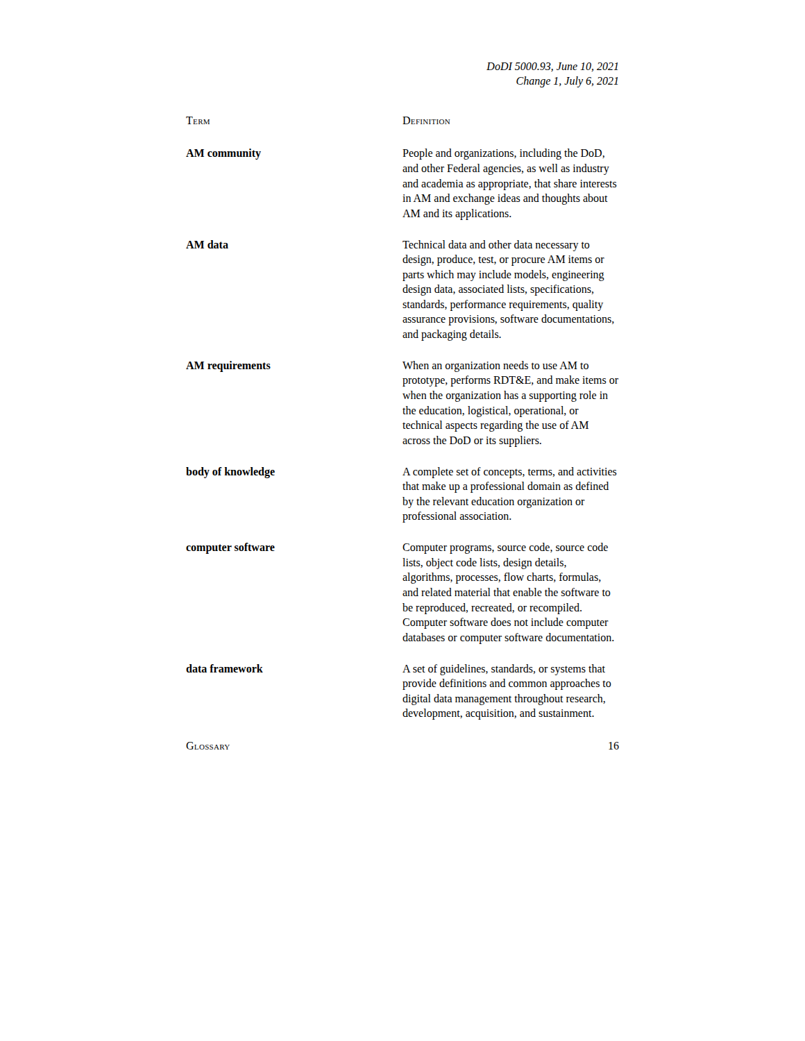DoDI 5000.93, June 10, 2021
Change 1, July 6, 2021
| Term | Definition |
| --- | --- |
| AM community | People and organizations, including the DoD, and other Federal agencies, as well as industry and academia as appropriate, that share interests in AM and exchange ideas and thoughts about AM and its applications. |
| AM data | Technical data and other data necessary to design, produce, test, or procure AM items or parts which may include models, engineering design data, associated lists, specifications, standards, performance requirements, quality assurance provisions, software documentations, and packaging details. |
| AM requirements | When an organization needs to use AM to prototype, performs RDT&E, and make items or when the organization has a supporting role in the education, logistical, operational, or technical aspects regarding the use of AM across the DoD or its suppliers. |
| body of knowledge | A complete set of concepts, terms, and activities that make up a professional domain as defined by the relevant education organization or professional association. |
| computer software | Computer programs, source code, source code lists, object code lists, design details, algorithms, processes, flow charts, formulas, and related material that enable the software to be reproduced, recreated, or recompiled. Computer software does not include computer databases or computer software documentation. |
| data framework | A set of guidelines, standards, or systems that provide definitions and common approaches to digital data management throughout research, development, acquisition, and sustainment. |
Glossary 16